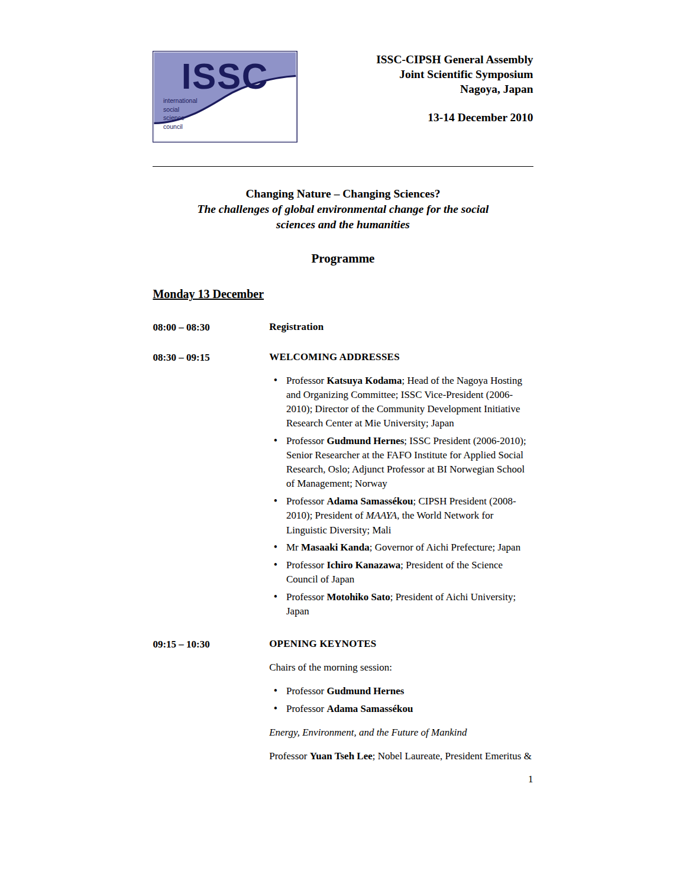ISSC international social science council
ISSC-CIPSH General Assembly
Joint Scientific Symposium
Nagoya, Japan
13-14 December 2010
Changing Nature – Changing Sciences?
The challenges of global environmental change for the social
sciences and the humanities
Programme
Monday 13 December
08:00 – 08:30
Registration
08:30 – 09:15
WELCOMING ADDRESSES
Professor Katsuya Kodama; Head of the Nagoya Hosting and Organizing Committee; ISSC Vice-President (2006-2010); Director of the Community Development Initiative Research Center at Mie University; Japan
Professor Gudmund Hernes; ISSC President (2006-2010); Senior Researcher at the FAFO Institute for Applied Social Research, Oslo; Adjunct Professor at BI Norwegian School of Management; Norway
Professor Adama Samassékou; CIPSH President (2008-2010); President of MAAYA, the World Network for Linguistic Diversity; Mali
Mr Masaaki Kanda; Governor of Aichi Prefecture; Japan
Professor Ichiro Kanazawa; President of the Science Council of Japan
Professor Motohiko Sato; President of Aichi University; Japan
09:15 – 10:30
OPENING KEYNOTES
Chairs of the morning session:
Professor Gudmund Hernes
Professor Adama Samassékou
Energy, Environment, and the Future of Mankind
Professor Yuan Tseh Lee; Nobel Laureate, President Emeritus &
1